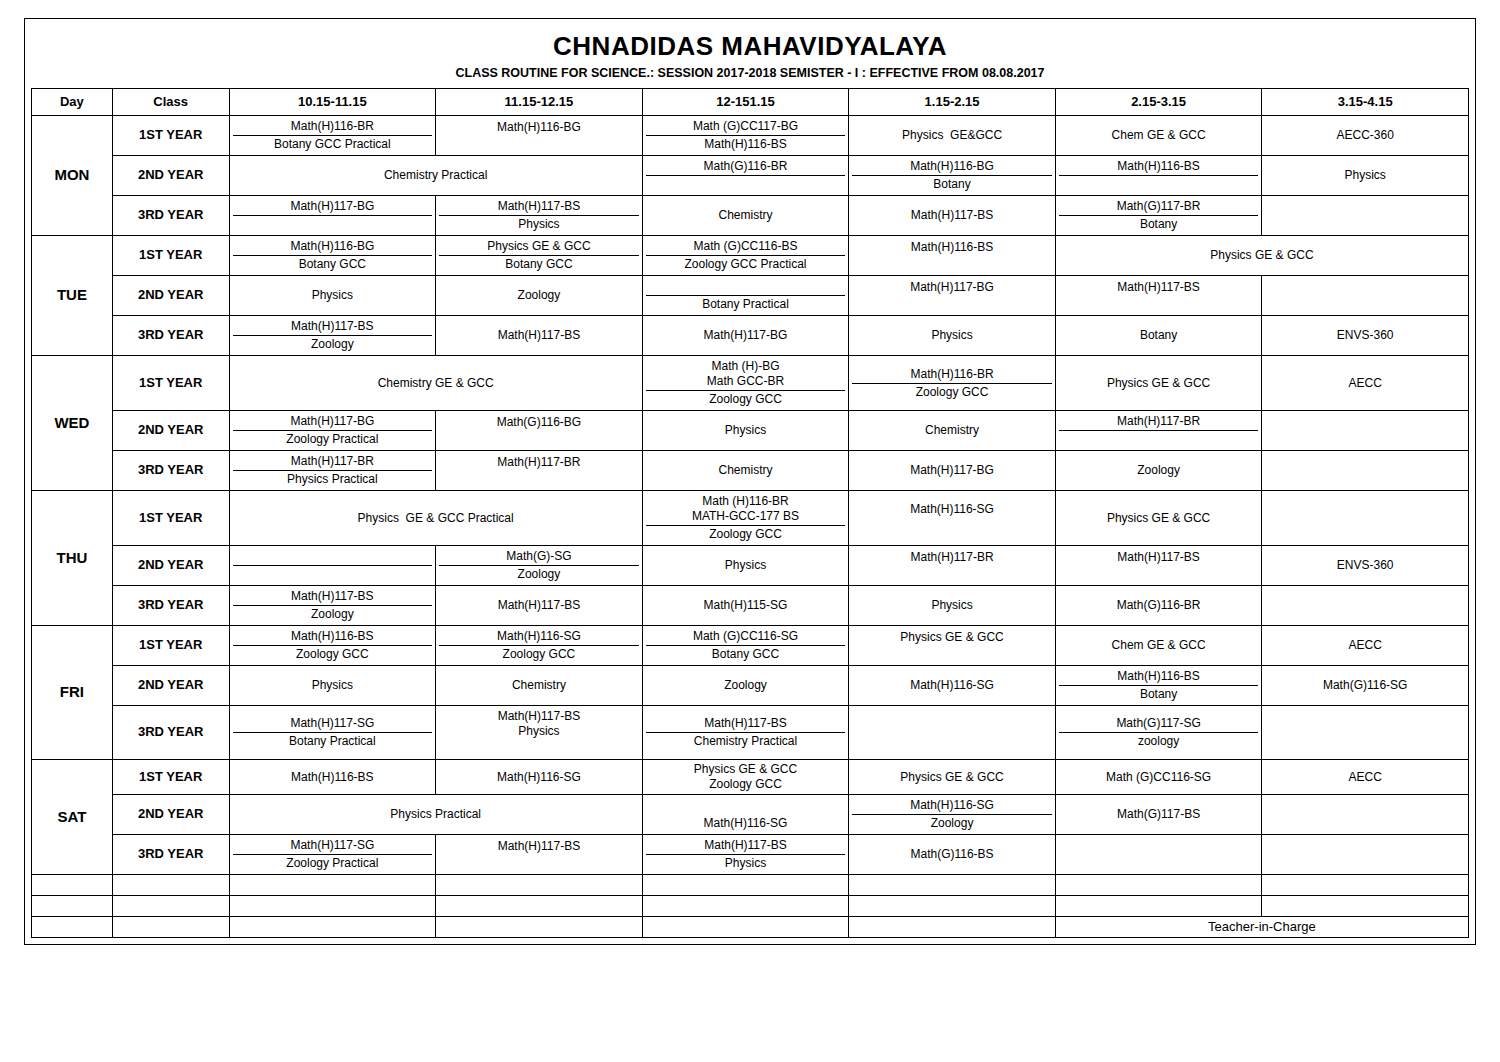CHNADIDAS MAHAVIDYALAYA
CLASS ROUTINE FOR SCIENCE.: SESSION 2017-2018 SEMISTER - I : EFFECTIVE FROM 08.08.2017
| Day | Class | 10.15-11.15 | 11.15-12.15 | 12-151.15 | 1.15-2.15 | 2.15-3.15 | 3.15-4.15 |
| --- | --- | --- | --- | --- | --- | --- | --- |
| MON | 1ST YEAR | Math(H)116-BR Botany GCC Practical | Math(H)116-BG | Math (G)CC117-BG Math(H)116-BS | Physics GE&GCC | Chem GE & GCC | AECC-360 |
| 2ND YEAR | Chemistry Practical | Math(G)116-BR | Math(H)116-BG Botany | Math(H)116-BS | Physics |
| 3RD YEAR | Math(H)117-BG | Math(H)117-BS Physics | Chemistry | Math(H)117-BS | Math(G)117-BR Botany | |
| TUE | 1ST YEAR | Math(H)116-BG Botany GCC | Physics GE & GCC Botany GCC | Math (G)CC116-BS Zoology GCC Practical | Math(H)116-BS | Physics GE & GCC |
| 2ND YEAR | Physics | Zoology | Botany Practical | Math(H)117-BG | Math(H)117-BS | |
| 3RD YEAR | Math(H)117-BS Zoology | Math(H)117-BS | Math(H)117-BG | Physics | Botany | ENVS-360 |
| WED | 1ST YEAR | Chemistry GE & GCC | Math (H)-BG Math GCC-BR Zoology GCC | Math(H)116-BR Zoology GCC | Physics GE & GCC | AECC |
| 2ND YEAR | Math(H)117-BG Zoology Practical | Math(G)116-BG | Physics | Chemistry | Math(H)117-BR | |
| 3RD YEAR | Math(H)117-BR Physics Practical | Math(H)117-BR | Chemistry | Math(H)117-BG | Zoology | |
| THU | 1ST YEAR | Physics GE & GCC Practical | Math (H)116-BR MATH-GCC-177 BS Zoology GCC | Math(H)116-SG | Physics GE & GCC | |
| 2ND YEAR | | Math(G)-SG Zoology | Physics | Math(H)117-BR | Math(H)117-BS | ENVS-360 |
| 3RD YEAR | Math(H)117-BS Zoology | Math(H)117-BS | Math(H)115-SG | Physics | Math(G)116-BR | |
| FRI | 1ST YEAR | Math(H)116-BS Zoology GCC | Math(H)116-SG Zoology GCC | Math (G)CC116-SG Botany GCC | Physics GE & GCC | Chem GE & GCC | AECC |
| 2ND YEAR | Physics | Chemistry | Zoology | Math(H)116-SG | Math(H)116-BS Botany | Math(G)116-SG |
| 3RD YEAR | Math(H)117-SG Botany Practical | Math(H)117-BS Physics | Math(H)117-BS Chemistry Practical | | Math(G)117-SG zoology | |
| SAT | 1ST YEAR | Math(H)116-BS | Math(H)116-SG | Physics GE & GCC Zoology GCC | Physics GE & GCC | Math (G)CC116-SG | AECC |
| 2ND YEAR | Physics Practical | Math(H)116-SG | Math(H)116-SG Zoology | Math(G)117-BS | |
| 3RD YEAR | Math(H)117-SG Zoology Practical | Math(H)117-BS | Math(H)117-BS Physics | Math(G)116-BS | | |
| | | | | | | Teacher-in-Charge |